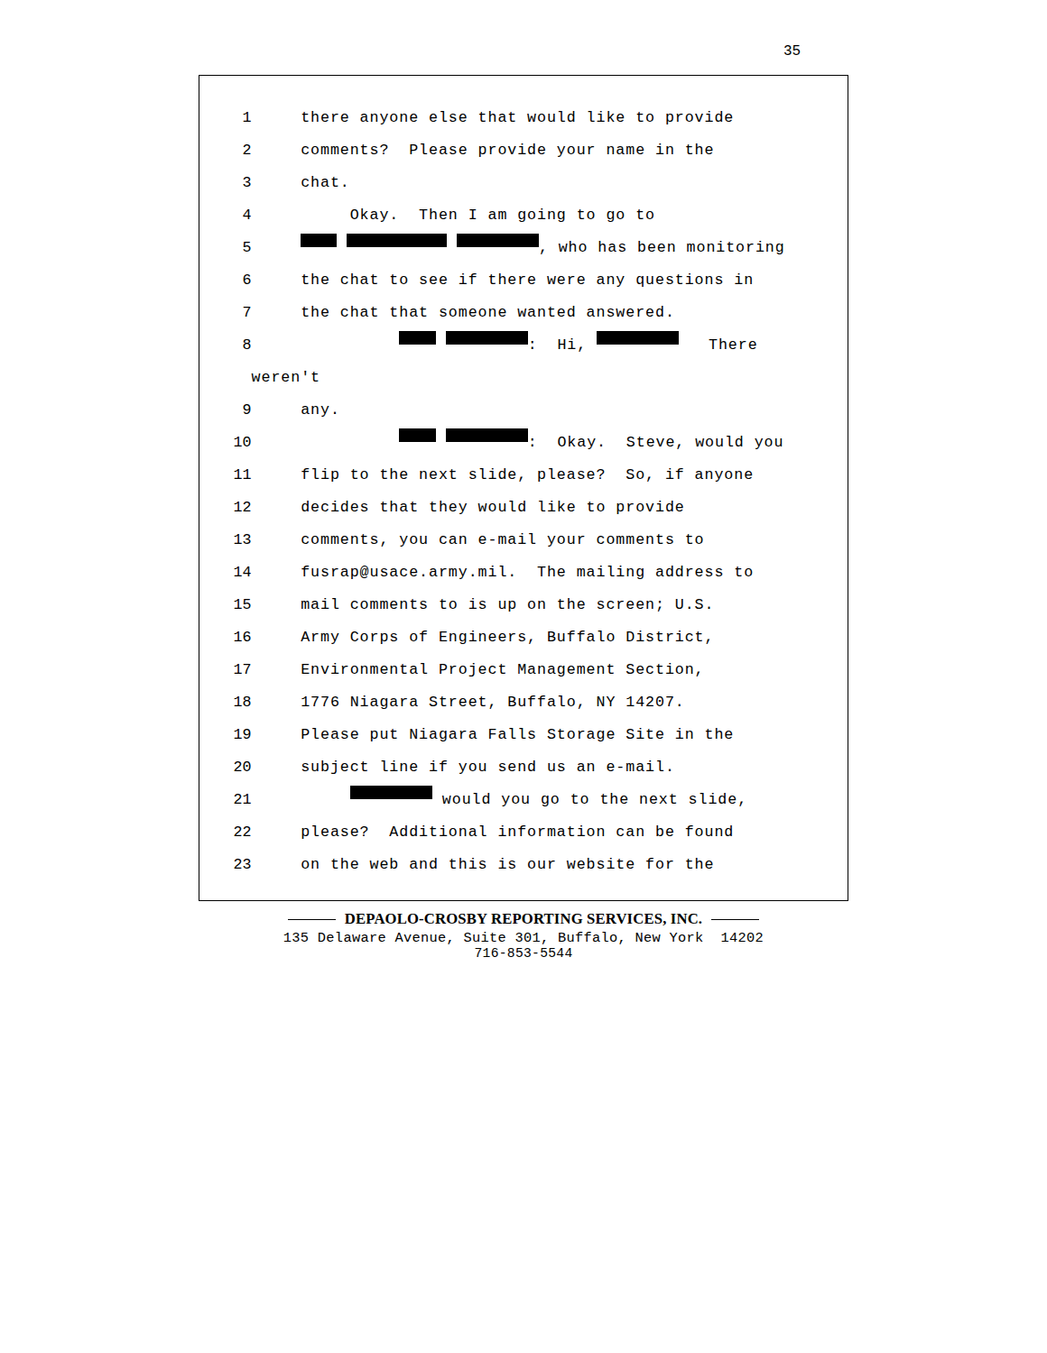35
| 1 | there anyone else that would like to provide |
| 2 | comments? Please provide your name in the |
| 3 | chat. |
| 4 | Okay. Then I am going to go to |
| 5 | , who has been monitoring |
| 6 | the chat to see if there were any questions in |
| 7 | the chat that someone wanted answered. |
| 8 | : Hi, There weren't |
| 9 | any. |
| 10 | : Okay. Steve, would you |
| 11 | flip to the next slide, please? So, if anyone |
| 12 | decides that they would like to provide |
| 13 | comments, you can e-mail your comments to |
| 14 | fusrap@usace.army.mil. The mailing address to |
| 15 | mail comments to is up on the screen; U.S. |
| 16 | Army Corps of Engineers, Buffalo District, |
| 17 | Environmental Project Management Section, |
| 18 | 1776 Niagara Street, Buffalo, NY 14207. |
| 19 | Please put Niagara Falls Storage Site in the |
| 20 | subject line if you send us an e-mail. |
| 21 | would you go to the next slide, |
| 22 | please? Additional information can be found |
| 23 | on the web and this is our website for the |
DEPAOLO-CROSBY REPORTING SERVICES, INC.
135 Delaware Avenue, Suite 301, Buffalo, New York 14202
716-853-5544